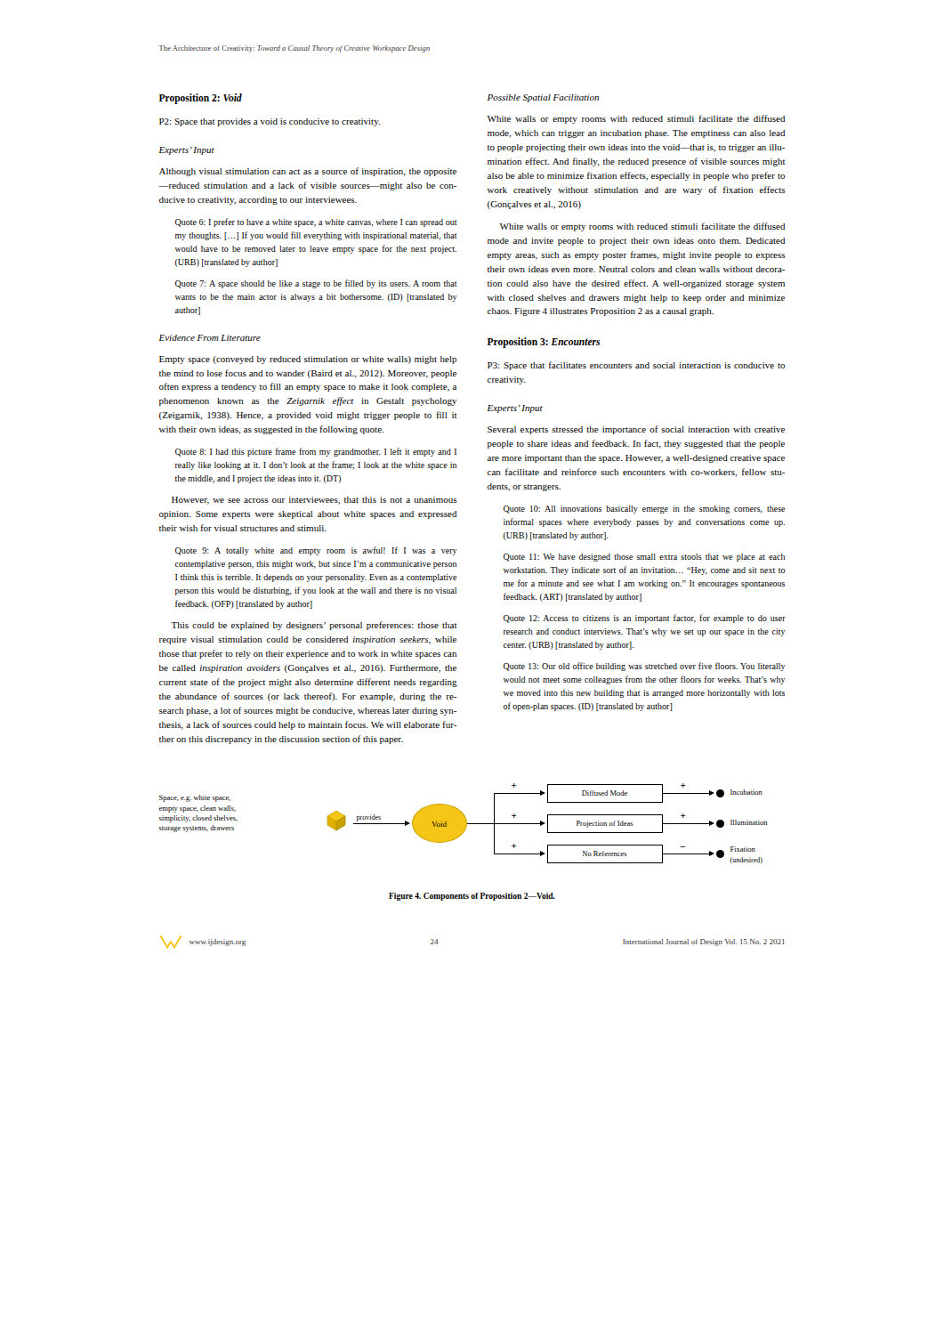The Architecture of Creativity: Toward a Causal Theory of Creative Workspace Design
Proposition 2: Void
P2: Space that provides a void is conducive to creativity.
Experts’ Input
Although visual stimulation can act as a source of inspiration, the opposite—reduced stimulation and a lack of visible sources—might also be conducive to creativity, according to our interviewees.
Quote 6: I prefer to have a white space, a white canvas, where I can spread out my thoughts. […] If you would fill everything with inspirational material, that would have to be removed later to leave empty space for the next project. (URB) [translated by author]
Quote 7: A space should be like a stage to be filled by its users. A room that wants to be the main actor is always a bit bothersome. (ID) [translated by author]
Evidence From Literature
Empty space (conveyed by reduced stimulation or white walls) might help the mind to lose focus and to wander (Baird et al., 2012). Moreover, people often express a tendency to fill an empty space to make it look complete, a phenomenon known as the Zeigarnik effect in Gestalt psychology (Zeigarnik, 1938). Hence, a provided void might trigger people to fill it with their own ideas, as suggested in the following quote.
Quote 8: I had this picture frame from my grandmother. I left it empty and I really like looking at it. I don’t look at the frame; I look at the white space in the middle, and I project the ideas into it. (DT)
However, we see across our interviewees, that this is not a unanimous opinion. Some experts were skeptical about white spaces and expressed their wish for visual structures and stimuli.
Quote 9: A totally white and empty room is awful! If I was a very contemplative person, this might work, but since I’m a communicative person I think this is terrible. It depends on your personality. Even as a contemplative person this would be disturbing, if you look at the wall and there is no visual feedback. (OFP) [translated by author]
This could be explained by designers’ personal preferences: those that require visual stimulation could be considered inspiration seekers, while those that prefer to rely on their experience and to work in white spaces can be called inspiration avoiders (Gonçalves et al., 2016). Furthermore, the current state of the project might also determine different needs regarding the abundance of sources (or lack thereof). For example, during the research phase, a lot of sources might be conducive, whereas later during synthesis, a lack of sources could help to maintain focus. We will elaborate further on this discrepancy in the discussion section of this paper.
Possible Spatial Facilitation
White walls or empty rooms with reduced stimuli facilitate the diffused mode, which can trigger an incubation phase. The emptiness can also lead to people projecting their own ideas into the void—that is, to trigger an illumination effect. And finally, the reduced presence of visible sources might also be able to minimize fixation effects, especially in people who prefer to work creatively without stimulation and are wary of fixation effects (Gonçalves et al., 2016)
White walls or empty rooms with reduced stimuli facilitate the diffused mode and invite people to project their own ideas onto them. Dedicated empty areas, such as empty poster frames, might invite people to express their own ideas even more. Neutral colors and clean walls without decoration could also have the desired effect. A well-organized storage system with closed shelves and drawers might help to keep order and minimize chaos. Figure 4 illustrates Proposition 2 as a causal graph.
Proposition 3: Encounters
P3: Space that facilitates encounters and social interaction is conducive to creativity.
Experts’ Input
Several experts stressed the importance of social interaction with creative people to share ideas and feedback. In fact, they suggested that the people are more important than the space. However, a well-designed creative space can facilitate and reinforce such encounters with co-workers, fellow students, or strangers.
Quote 10: All innovations basically emerge in the smoking corners, these informal spaces where everybody passes by and conversations come up. (URB) [translated by author].
Quote 11: We have designed those small extra stools that we place at each workstation. They indicate sort of an invitation… “Hey, come and sit next to me for a minute and see what I am working on.” It encourages spontaneous feedback. (ART) [translated by author]
Quote 12: Access to citizens is an important factor, for example to do user research and conduct interviews. That’s why we set up our space in the city center. (URB) [translated by author].
Quote 13: Our old office building was stretched over five floors. You literally would not meet some colleagues from the other floors for weeks. That’s why we moved into this new building that is arranged more horizontally with lots of open-plan spaces. (ID) [translated by author]
Space, e.g. white space,
empty space, clean walls,
simplicity, closed shelves,
storage systems, drawers
provides
Void
+
+
+
Diffused Mode
Projection of Ideas
No References
+
+
–
Incubation
Illumination
Fixation
(undesired)
Figure 4. Components of Proposition 2—Void.
www.ijdesign.org
24
International Journal of Design Vol. 15 No. 2 2021